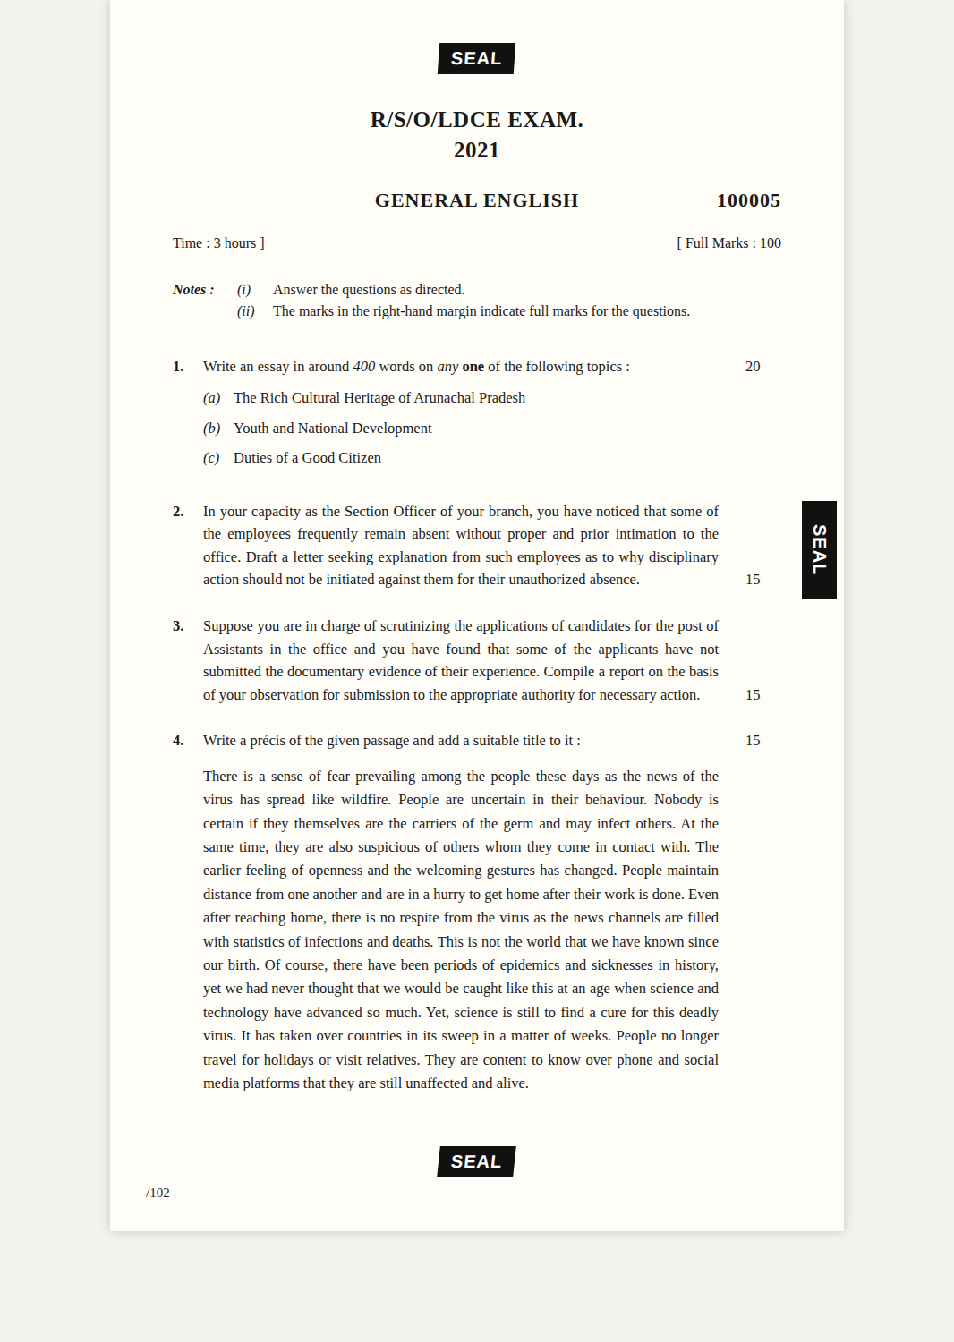SEAL
R/S/O/LDCE EXAM.
2021
GENERAL ENGLISH 100005
Time : 3 hours ] [ Full Marks : 100
| Notes : | (i) | Answer the questions as directed. |
| | (ii) | The marks in the right-hand margin indicate full marks for the questions. |
1.
20 Write an essay in around 400 words on any one of the following topics :
(a) The Rich Cultural Heritage of Arunachal Pradesh
(b) Youth and National Development
(c) Duties of a Good Citizen
2.
15 In your capacity as the Section Officer of your branch, you have noticed that some of the employees frequently remain absent without proper and prior intimation to the office. Draft a letter seeking explanation from such employees as to why disciplinary action should not be initiated against them for their unauthorized absence.
3.
15 Suppose you are in charge of scrutinizing the applications of candidates for the post of Assistants in the office and you have found that some of the applicants have not submitted the documentary evidence of their experience. Compile a report on the basis of your observation for submission to the appropriate authority for necessary action.
4.
15 Write a précis of the given passage and add a suitable title to it :
There is a sense of fear prevailing among the people these days as the news of the virus has spread like wildfire. People are uncertain in their behaviour. Nobody is certain if they themselves are the carriers of the germ and may infect others. At the same time, they are also suspicious of others whom they come in contact with. The earlier feeling of openness and the welcoming gestures has changed. People maintain distance from one another and are in a hurry to get home after their work is done. Even after reaching home, there is no respite from the virus as the news channels are filled with statistics of infections and deaths. This is not the world that we have known since our birth. Of course, there have been periods of epidemics and sicknesses in history, yet we had never thought that we would be caught like this at an age when science and technology have advanced so much. Yet, science is still to find a cure for this deadly virus. It has taken over countries in its sweep in a matter of weeks. People no longer travel for holidays or visit relatives. They are content to know over phone and social media platforms that they are still unaffected and alive.
SEAL
/102
SEAL